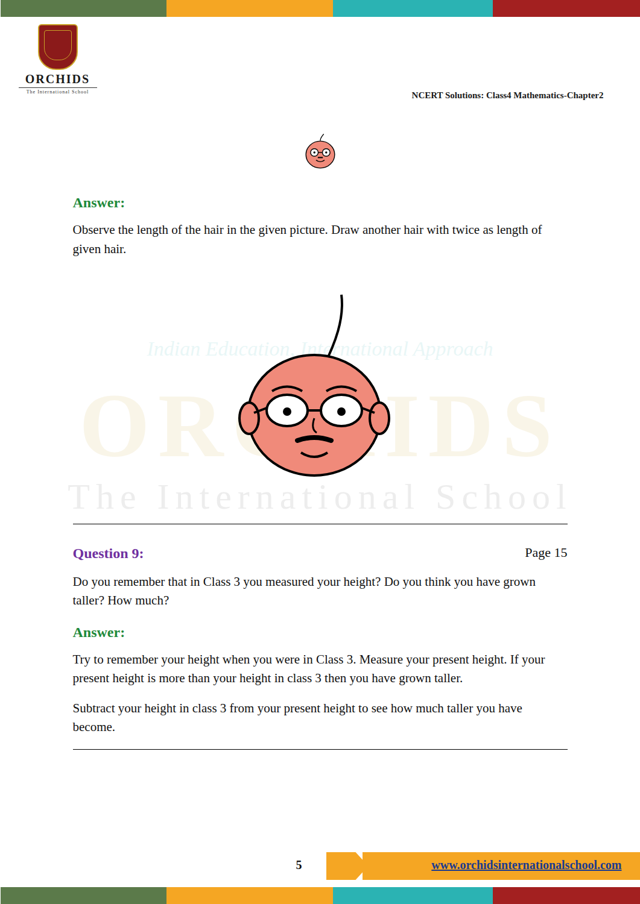Indian Education, International Approach
ORCHIDS
The International School
ORCHIDS
The International School
NCERT Solutions: Class4 Mathematics-Chapter2
Answer:
Observe the length of the hair in the given picture. Draw another hair with twice as length of given hair.
Question 9: Page 15
Do you remember that in Class 3 you measured your height? Do you think you have grown taller? How much?
Answer:
Try to remember your height when you were in Class 3. Measure your present height. If your present height is more than your height in class 3 then you have grown taller.
Subtract your height in class 3 from your present height to see how much taller you have become.
5
www.orchidsinternationalschool.com